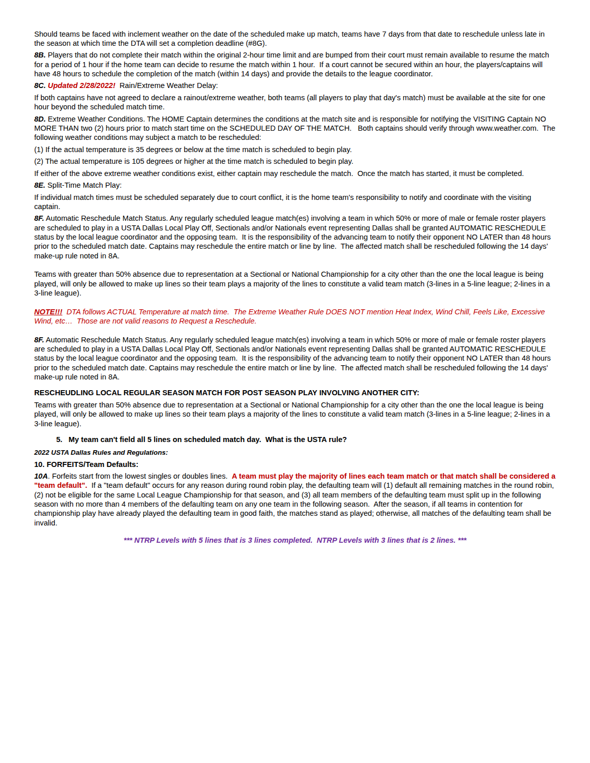Should teams be faced with inclement weather on the date of the scheduled make up match, teams have 7 days from that date to reschedule unless late in the season at which time the DTA will set a completion deadline (#8G).
8B. Players that do not complete their match within the original 2-hour time limit and are bumped from their court must remain available to resume the match for a period of 1 hour if the home team can decide to resume the match within 1 hour. If a court cannot be secured within an hour, the players/captains will have 48 hours to schedule the completion of the match (within 14 days) and provide the details to the league coordinator.
8C. Updated 2/28/2022! Rain/Extreme Weather Delay:
If both captains have not agreed to declare a rainout/extreme weather, both teams (all players to play that day's match) must be available at the site for one hour beyond the scheduled match time.
8D. Extreme Weather Conditions. The HOME Captain determines the conditions at the match site and is responsible for notifying the VISITING Captain NO MORE THAN two (2) hours prior to match start time on the SCHEDULED DAY OF THE MATCH. Both captains should verify through www.weather.com. The following weather conditions may subject a match to be rescheduled:
(1) If the actual temperature is 35 degrees or below at the time match is scheduled to begin play.
(2) The actual temperature is 105 degrees or higher at the time match is scheduled to begin play.
If either of the above extreme weather conditions exist, either captain may reschedule the match. Once the match has started, it must be completed.
8E. Split-Time Match Play:
If individual match times must be scheduled separately due to court conflict, it is the home team's responsibility to notify and coordinate with the visiting captain.
8F. Automatic Reschedule Match Status. Any regularly scheduled league match(es) involving a team in which 50% or more of male or female roster players are scheduled to play in a USTA Dallas Local Play Off, Sectionals and/or Nationals event representing Dallas shall be granted AUTOMATIC RESCHEDULE status by the local league coordinator and the opposing team. It is the responsibility of the advancing team to notify their opponent NO LATER than 48 hours prior to the scheduled match date. Captains may reschedule the entire match or line by line. The affected match shall be rescheduled following the 14 days' make-up rule noted in 8A.
Teams with greater than 50% absence due to representation at a Sectional or National Championship for a city other than the one the local league is being played, will only be allowed to make up lines so their team plays a majority of the lines to constitute a valid team match (3-lines in a 5-line league; 2-lines in a 3-line league).
NOTE!!! DTA follows ACTUAL Temperature at match time. The Extreme Weather Rule DOES NOT mention Heat Index, Wind Chill, Feels Like, Excessive Wind, etc… Those are not valid reasons to Request a Reschedule.
8F. Automatic Reschedule Match Status. Any regularly scheduled league match(es) involving a team in which 50% or more of male or female roster players are scheduled to play in a USTA Dallas Local Play Off, Sectionals and/or Nationals event representing Dallas shall be granted AUTOMATIC RESCHEDULE status by the local league coordinator and the opposing team. It is the responsibility of the advancing team to notify their opponent NO LATER than 48 hours prior to the scheduled match date. Captains may reschedule the entire match or line by line. The affected match shall be rescheduled following the 14 days' make-up rule noted in 8A.
RESCHEUDLING LOCAL REGULAR SEASON MATCH FOR POST SEASON PLAY INVOLVING ANOTHER CITY:
Teams with greater than 50% absence due to representation at a Sectional or National Championship for a city other than the one the local league is being played, will only be allowed to make up lines so their team plays a majority of the lines to constitute a valid team match (3-lines in a 5-line league; 2-lines in a 3-line league).
5. My team can't field all 5 lines on scheduled match day. What is the USTA rule?
2022 USTA Dallas Rules and Regulations:
10. FORFEITS/Team Defaults:
10A. Forfeits start from the lowest singles or doubles lines. A team must play the majority of lines each team match or that match shall be considered a "team default". If a "team default" occurs for any reason during round robin play, the defaulting team will (1) default all remaining matches in the round robin, (2) not be eligible for the same Local League Championship for that season, and (3) all team members of the defaulting team must split up in the following season with no more than 4 members of the defaulting team on any one team in the following season. After the season, if all teams in contention for championship play have already played the defaulting team in good faith, the matches stand as played; otherwise, all matches of the defaulting team shall be invalid.
*** NTRP Levels with 5 lines that is 3 lines completed. NTRP Levels with 3 lines that is 2 lines. ***